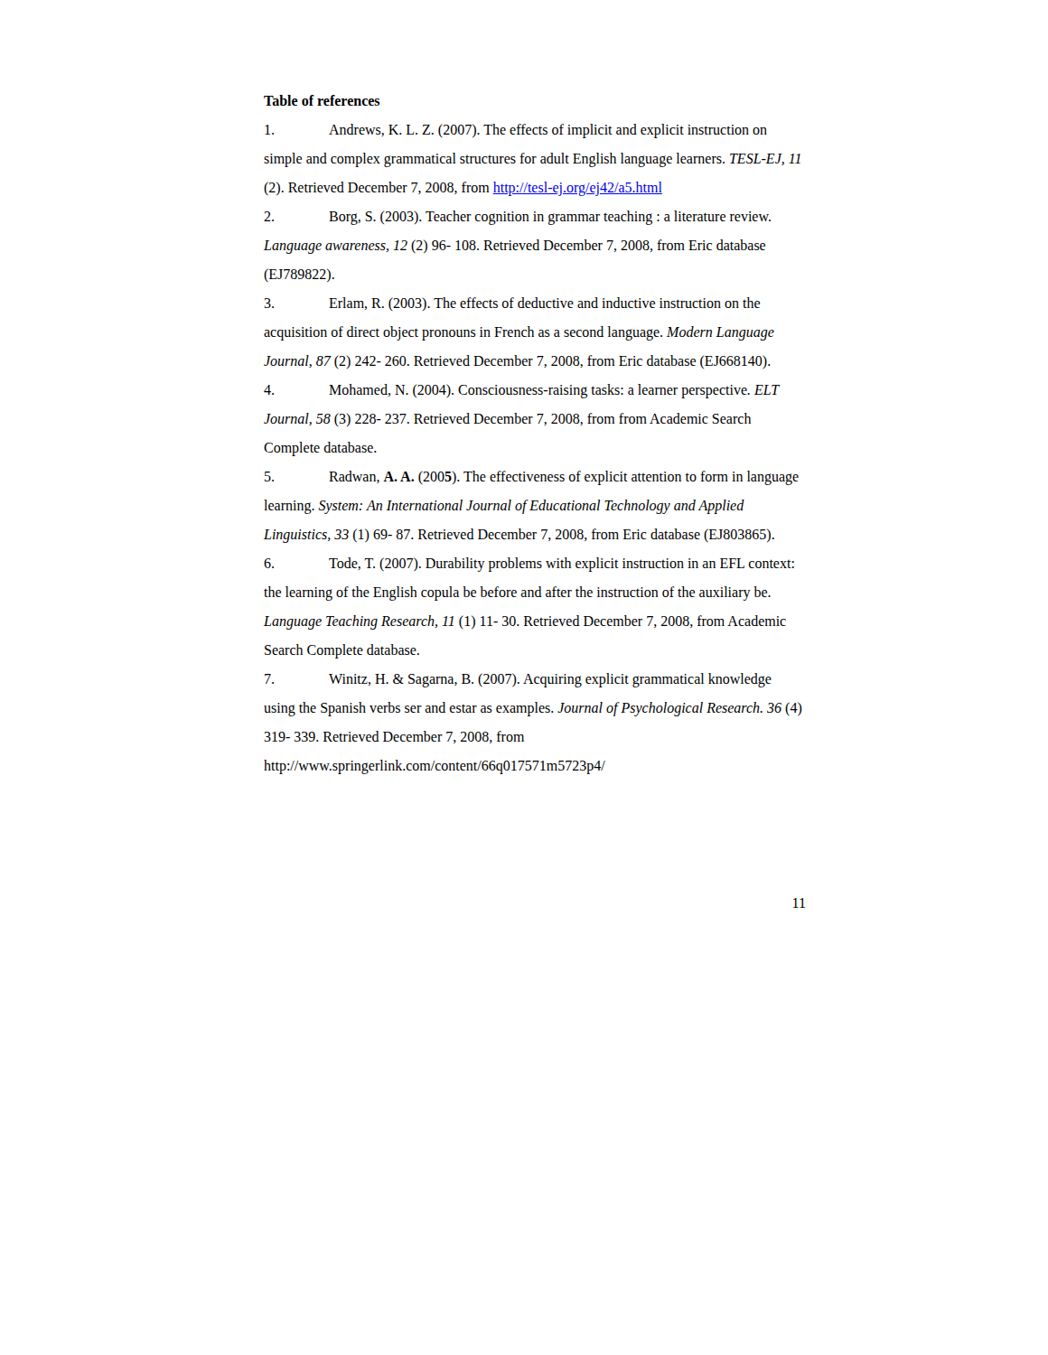Table of references
1. Andrews, K. L. Z. (2007). The effects of implicit and explicit instruction on simple and complex grammatical structures for adult English language learners. TESL-EJ, 11 (2). Retrieved December 7, 2008, from http://tesl-ej.org/ej42/a5.html
2. Borg, S. (2003). Teacher cognition in grammar teaching : a literature review. Language awareness, 12 (2) 96- 108. Retrieved December 7, 2008, from Eric database (EJ789822).
3. Erlam, R. (2003). The effects of deductive and inductive instruction on the acquisition of direct object pronouns in French as a second language. Modern Language Journal, 87 (2) 242- 260. Retrieved December 7, 2008, from Eric database (EJ668140).
4. Mohamed, N. (2004). Consciousness-raising tasks: a learner perspective. ELT Journal, 58 (3) 228- 237. Retrieved December 7, 2008, from from Academic Search Complete database.
5. Radwan, A. A. (2005). The effectiveness of explicit attention to form in language learning. System: An International Journal of Educational Technology and Applied Linguistics, 33 (1) 69- 87. Retrieved December 7, 2008, from Eric database (EJ803865).
6. Tode, T. (2007). Durability problems with explicit instruction in an EFL context: the learning of the English copula be before and after the instruction of the auxiliary be. Language Teaching Research, 11 (1) 11- 30. Retrieved December 7, 2008, from Academic Search Complete database.
7. Winitz, H. & Sagarna, B. (2007). Acquiring explicit grammatical knowledge using the Spanish verbs ser and estar as examples. Journal of Psychological Research. 36 (4) 319- 339. Retrieved December 7, 2008, from http://www.springerlink.com/content/66q017571m5723p4/
11